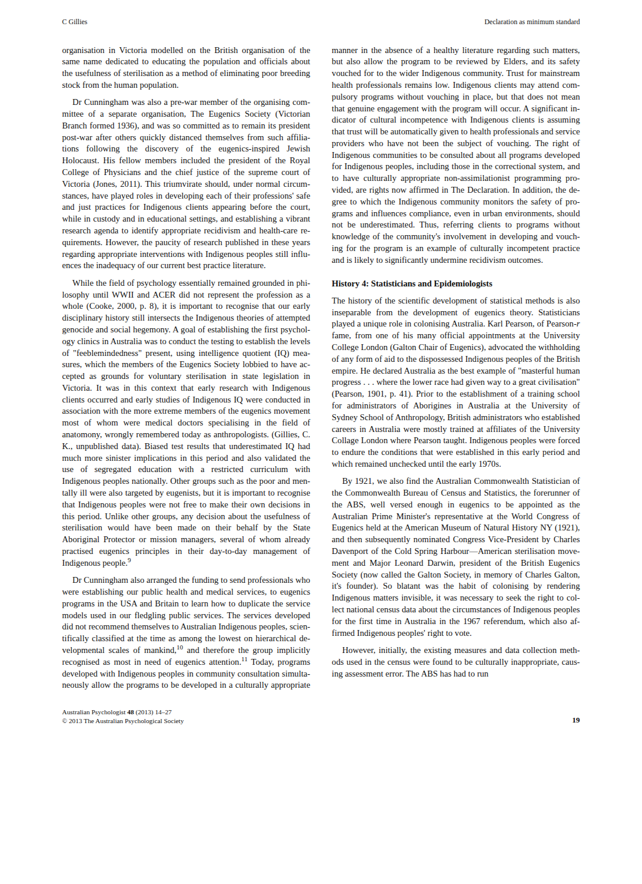C Gillies Declaration as minimum standard
organisation in Victoria modelled on the British organisation of the same name dedicated to educating the population and officials about the usefulness of sterilisation as a method of eliminating poor breeding stock from the human population.
Dr Cunningham was also a pre-war member of the organising committee of a separate organisation, The Eugenics Society (Victorian Branch formed 1936), and was so committed as to remain its president post-war after others quickly distanced themselves from such affiliations following the discovery of the eugenics-inspired Jewish Holocaust. His fellow members included the president of the Royal College of Physicians and the chief justice of the supreme court of Victoria (Jones, 2011). This triumvirate should, under normal circumstances, have played roles in developing each of their professions' safe and just practices for Indigenous clients appearing before the court, while in custody and in educational settings, and establishing a vibrant research agenda to identify appropriate recidivism and health-care requirements. However, the paucity of research published in these years regarding appropriate interventions with Indigenous peoples still influences the inadequacy of our current best practice literature.
While the field of psychology essentially remained grounded in philosophy until WWII and ACER did not represent the profession as a whole (Cooke, 2000, p. 8), it is important to recognise that our early disciplinary history still intersects the Indigenous theories of attempted genocide and social hegemony. A goal of establishing the first psychology clinics in Australia was to conduct the testing to establish the levels of "feeblemindedness" present, using intelligence quotient (IQ) measures, which the members of the Eugenics Society lobbied to have accepted as grounds for voluntary sterilisation in state legislation in Victoria. It was in this context that early research with Indigenous clients occurred and early studies of Indigenous IQ were conducted in association with the more extreme members of the eugenics movement most of whom were medical doctors specialising in the field of anatomony, wrongly remembered today as anthropologists. (Gillies, C. K., unpublished data). Biased test results that underestimated IQ had much more sinister implications in this period and also validated the use of segregated education with a restricted curriculum with Indigenous peoples nationally. Other groups such as the poor and mentally ill were also targeted by eugenists, but it is important to recognise that Indigenous peoples were not free to make their own decisions in this period. Unlike other groups, any decision about the usefulness of sterilisation would have been made on their behalf by the State Aboriginal Protector or mission managers, several of whom already practised eugenics principles in their day-to-day management of Indigenous people.9
Dr Cunningham also arranged the funding to send professionals who were establishing our public health and medical services, to eugenics programs in the USA and Britain to learn how to duplicate the service models used in our fledgling public services. The services developed did not recommend themselves to Australian Indigenous peoples, scientifically classified at the time as among the lowest on hierarchical developmental scales of mankind,10 and therefore the group implicitly recognised as most in need of eugenics attention.11 Today, programs developed with Indigenous peoples in community consultation simultaneously allow the programs to be developed in a culturally appropriate manner in the absence of a healthy literature regarding such matters, but also allow the program to be reviewed by Elders, and its safety vouched for to the wider Indigenous community. Trust for mainstream health professionals remains low. Indigenous clients may attend compulsory programs without vouching in place, but that does not mean that genuine engagement with the program will occur. A significant indicator of cultural incompetence with Indigenous clients is assuming that trust will be automatically given to health professionals and service providers who have not been the subject of vouching. The right of Indigenous communities to be consulted about all programs developed for Indigenous peoples, including those in the correctional system, and to have culturally appropriate non-assimilationist programming provided, are rights now affirmed in The Declaration. In addition, the degree to which the Indigenous community monitors the safety of programs and influences compliance, even in urban environments, should not be underestimated. Thus, referring clients to programs without knowledge of the community's involvement in developing and vouching for the program is an example of culturally incompetent practice and is likely to significantly undermine recidivism outcomes.
History 4: Statisticians and Epidemiologists
The history of the scientific development of statistical methods is also inseparable from the development of eugenics theory. Statisticians played a unique role in colonising Australia. Karl Pearson, of Pearson-r fame, from one of his many official appointments at the University College London (Galton Chair of Eugenics), advocated the withholding of any form of aid to the dispossessed Indigenous peoples of the British empire. He declared Australia as the best example of "masterful human progress . . . where the lower race had given way to a great civilisation" (Pearson, 1901, p. 41). Prior to the establishment of a training school for administrators of Aborigines in Australia at the University of Sydney School of Anthropology, British administrators who established careers in Australia were mostly trained at affiliates of the University Collage London where Pearson taught. Indigenous peoples were forced to endure the conditions that were established in this early period and which remained unchecked until the early 1970s.
By 1921, we also find the Australian Commonwealth Statistician of the Commonwealth Bureau of Census and Statistics, the forerunner of the ABS, well versed enough in eugenics to be appointed as the Australian Prime Minister's representative at the World Congress of Eugenics held at the American Museum of Natural History NY (1921), and then subsequently nominated Congress Vice-President by Charles Davenport of the Cold Spring Harbour—American sterilisation movement and Major Leonard Darwin, president of the British Eugenics Society (now called the Galton Society, in memory of Charles Galton, it's founder). So blatant was the habit of colonising by rendering Indigenous matters invisible, it was necessary to seek the right to collect national census data about the circumstances of Indigenous peoples for the first time in Australia in the 1967 referendum, which also affirmed Indigenous peoples' right to vote.
However, initially, the existing measures and data collection methods used in the census were found to be culturally inappropriate, causing assessment error. The ABS has had to run
Australian Psychologist 48 (2013) 14–27
© 2013 The Australian Psychological Society
19